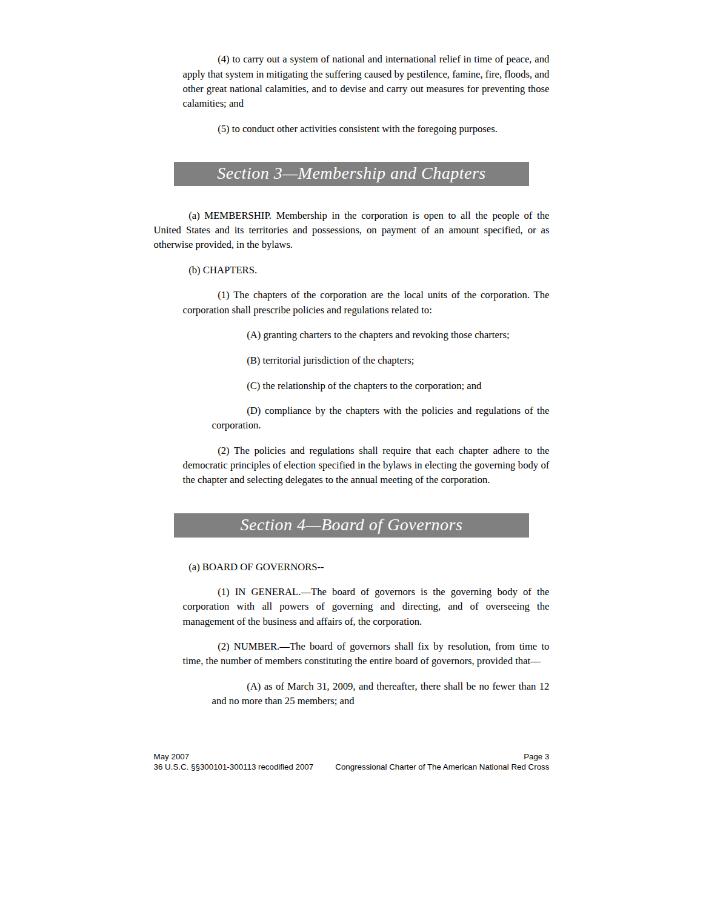(4) to carry out a system of national and international relief in time of peace, and apply that system in mitigating the suffering caused by pestilence, famine, fire, floods, and other great national calamities, and to devise and carry out measures for preventing those calamities; and
(5) to conduct other activities consistent with the foregoing purposes.
Section 3—Membership and Chapters
(a) MEMBERSHIP. Membership in the corporation is open to all the people of the United States and its territories and possessions, on payment of an amount specified, or as otherwise provided, in the bylaws.
(b) CHAPTERS.
(1) The chapters of the corporation are the local units of the corporation. The corporation shall prescribe policies and regulations related to:
(A) granting charters to the chapters and revoking those charters;
(B) territorial jurisdiction of the chapters;
(C) the relationship of the chapters to the corporation; and
(D) compliance by the chapters with the policies and regulations of the corporation.
(2) The policies and regulations shall require that each chapter adhere to the democratic principles of election specified in the bylaws in electing the governing body of the chapter and selecting delegates to the annual meeting of the corporation.
Section 4—Board of Governors
(a) BOARD OF GOVERNORS--
(1) IN GENERAL.—The board of governors is the governing body of the corporation with all powers of governing and directing, and of overseeing the management of the business and affairs of, the corporation.
(2) NUMBER.—The board of governors shall fix by resolution, from time to time, the number of members constituting the entire board of governors, provided that—
(A) as of March 31, 2009, and thereafter, there shall be no fewer than 12 and no more than 25 members; and
May 2007
Page 3
36 U.S.C. §§300101-300113 recodified 2007
Congressional Charter of The American National Red Cross